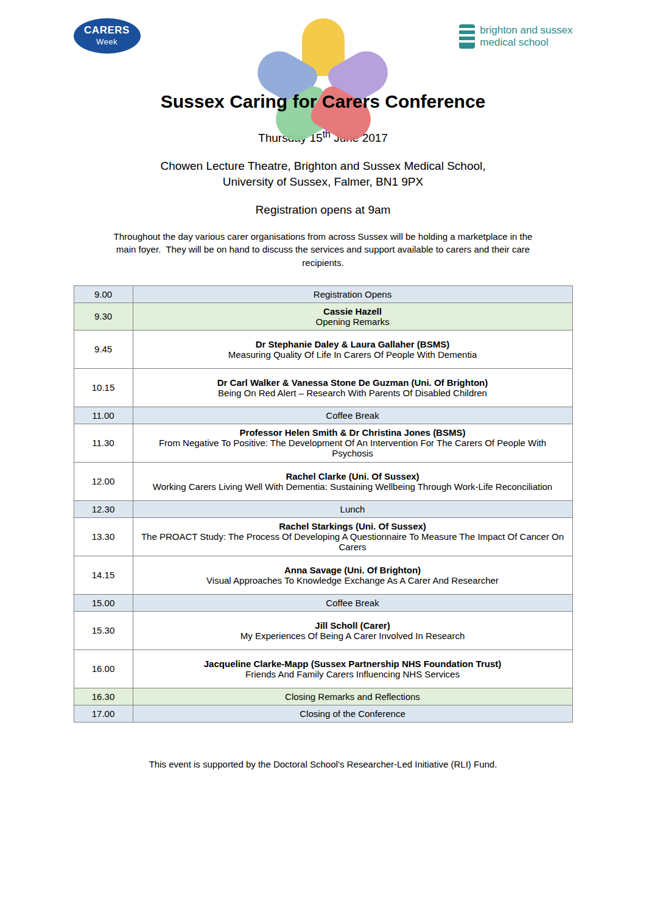CARERS
Week
brighton and sussex
medical school
Sussex Caring for Carers Conference
Thursday 15th June 2017
Chowen Lecture Theatre, Brighton and Sussex Medical School,
University of Sussex, Falmer, BN1 9PX
Registration opens at 9am
Throughout the day various carer organisations from across Sussex will be holding a marketplace in the main foyer. They will be on hand to discuss the services and support available to carers and their care recipients.
| 9.00 | Registration Opens |
| 9.30 | Cassie Hazell Opening Remarks |
| 9.45 | Dr Stephanie Daley & Laura Gallaher (BSMS) Measuring Quality Of Life In Carers Of People With Dementia |
| 10.15 | Dr Carl Walker & Vanessa Stone De Guzman (Uni. Of Brighton) Being On Red Alert – Research With Parents Of Disabled Children |
| 11.00 | Coffee Break |
| 11.30 | Professor Helen Smith & Dr Christina Jones (BSMS) From Negative To Positive: The Development Of An Intervention For The Carers Of People With Psychosis |
| 12.00 | Rachel Clarke (Uni. Of Sussex) Working Carers Living Well With Dementia: Sustaining Wellbeing Through Work-Life Reconciliation |
| 12.30 | Lunch |
| 13.30 | Rachel Starkings (Uni. Of Sussex) The PROACT Study: The Process Of Developing A Questionnaire To Measure The Impact Of Cancer On Carers |
| 14.15 | Anna Savage (Uni. Of Brighton) Visual Approaches To Knowledge Exchange As A Carer And Researcher |
| 15.00 | Coffee Break |
| 15.30 | Jill Scholl (Carer) My Experiences Of Being A Carer Involved In Research |
| 16.00 | Jacqueline Clarke-Mapp (Sussex Partnership NHS Foundation Trust) Friends And Family Carers Influencing NHS Services |
| 16.30 | Closing Remarks and Reflections |
| 17.00 | Closing of the Conference |
This event is supported by the Doctoral School’s Researcher-Led Initiative (RLI) Fund.